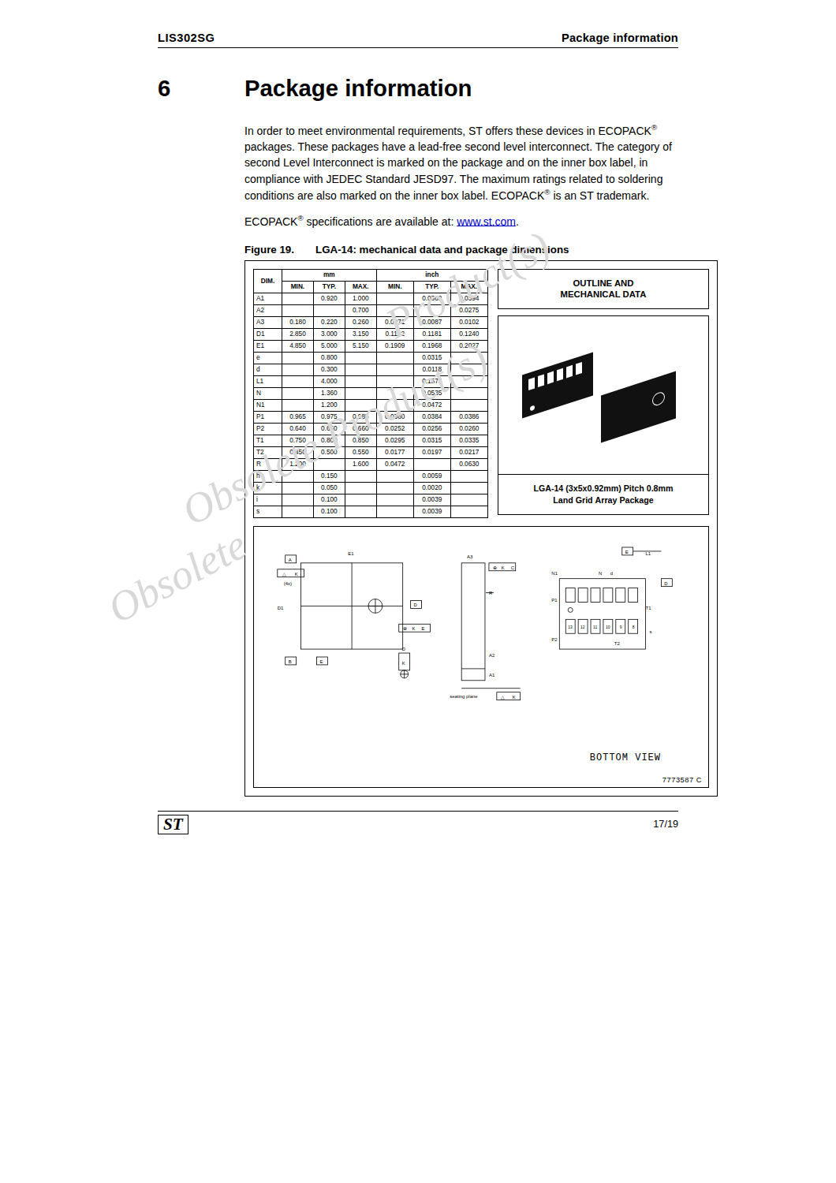LIS302SG
Package information
6 Package information
In order to meet environmental requirements, ST offers these devices in ECOPACK® packages. These packages have a lead-free second level interconnect. The category of second Level Interconnect is marked on the package and on the inner box label, in compliance with JEDEC Standard JESD97. The maximum ratings related to soldering conditions are also marked on the inner box label. ECOPACK® is an ST trademark.
ECOPACK® specifications are available at: www.st.com.
Figure 19. LGA-14: mechanical data and package dimensions
| DIM. | mm | inch |
| --- | --- | --- |
| MIN. | TYP. | MAX. | MIN. | TYP. | MAX. |
| A1 | | 0.920 | 1.000 | | 0.0362 | 0.0394 |
| A2 | | | 0.700 | | | 0.0275 |
| A3 | 0.180 | 0.220 | 0.260 | 0.0071 | 0.0087 | 0.0102 |
| D1 | 2.850 | 3.000 | 3.150 | 0.1122 | 0.1181 | 0.1240 |
| E1 | 4.850 | 5.000 | 5.150 | 0.1909 | 0.1968 | 0.2027 |
| e | | 0.800 | | | 0.0315 | |
| d | | 0.300 | | | 0.0118 | |
| L1 | | 4.000 | | | 0.1575 | |
| N | | 1.360 | | | 0.0535 | |
| N1 | | 1.200 | | | 0.0472 | |
| P1 | 0.965 | 0.975 | 0.985 | 0.0380 | 0.0384 | 0.0386 |
| P2 | 0.640 | 0.650 | 0.660 | 0.0252 | 0.0256 | 0.0260 |
| T1 | 0.750 | 0.800 | 0.850 | 0.0295 | 0.0315 | 0.0335 |
| T2 | 0.450 | 0.500 | 0.550 | 0.0177 | 0.0197 | 0.0217 |
| R | 1.200 | | 1.600 | 0.0472 | | 0.0630 |
| h | | 0.150 | | | 0.0059 | |
| k | | 0.050 | | | 0.0020 | |
| i | | 0.100 | | | 0.0039 | |
| s | | 0.100 | | | 0.0039 | |
OUTLINE AND
MECHANICAL DATA
LGA-14 (3x5x0.92mm) Pitch 0.8mm
Land Grid Array Package
A △ K (4x) B E E1 D1 D ⊕ K E K D A3 A2 A1 ⊕ K C R seating plane △ K 13 12 11 10 9 8 N1 P1 P2 N d T2 T1 s D E L1
BOTTOM VIEW
7773587 C
Product(s)
Obsolete Product(s)
Obsolete
ST
17/19